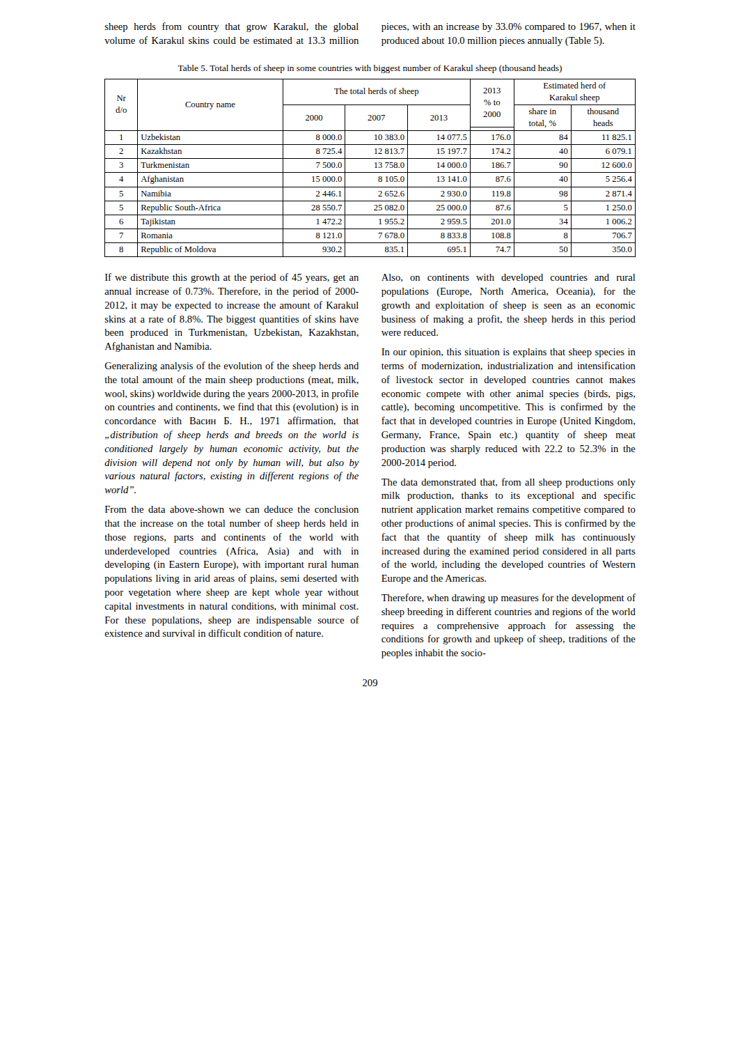sheep herds from country that grow Karakul, the global volume of Karakul skins could be estimated at 13.3 million pieces, with an increase by 33.0% compared to 1967, when it produced about 10.0 million pieces annually (Table 5).
Table 5. Total herds of sheep in some countries with biggest number of Karakul sheep (thousand heads)
| Nr d/o | Country name | The total herds of sheep | 2013 % to 2000 | Estimated herd of Karakul sheep |
| --- | --- | --- | --- | --- |
| 2000 | 2007 | 2013 | share in total, % | thousand heads |
| 1 | Uzbekistan | 8 000.0 | 10 383.0 | 14 077.5 | 176.0 | 84 | 11 825.1 |
| 2 | Kazakhstan | 8 725.4 | 12 813.7 | 15 197.7 | 174.2 | 40 | 6 079.1 |
| 3 | Turkmenistan | 7 500.0 | 13 758.0 | 14 000.0 | 186.7 | 90 | 12 600.0 |
| 4 | Afghanistan | 15 000.0 | 8 105.0 | 13 141.0 | 87.6 | 40 | 5 256.4 |
| 5 | Namibia | 2 446.1 | 2 652.6 | 2 930.0 | 119.8 | 98 | 2 871.4 |
| 5 | Republic South-Africa | 28 550.7 | 25 082.0 | 25 000.0 | 87.6 | 5 | 1 250.0 |
| 6 | Tajikistan | 1 472.2 | 1 955.2 | 2 959.5 | 201.0 | 34 | 1 006.2 |
| 7 | Romania | 8 121.0 | 7 678.0 | 8 833.8 | 108.8 | 8 | 706.7 |
| 8 | Republic of Moldova | 930.2 | 835.1 | 695.1 | 74.7 | 50 | 350.0 |
If we distribute this growth at the period of 45 years, get an annual increase of 0.73%. Therefore, in the period of 2000-2012, it may be expected to increase the amount of Karakul skins at a rate of 8.8%. The biggest quantities of skins have been produced in Turkmenistan, Uzbekistan, Kazakhstan, Afghanistan and Namibia.
Generalizing analysis of the evolution of the sheep herds and the total amount of the main sheep productions (meat, milk, wool, skins) worldwide during the years 2000-2013, in profile on countries and continents, we find that this (evolution) is in concordance with Васин Б. Н., 1971 affirmation, that „distribution of sheep herds and breeds on the world is conditioned largely by human economic activity, but the division will depend not only by human will, but also by various natural factors, existing in different regions of the world”.
From the data above-shown we can deduce the conclusion that the increase on the total number of sheep herds held in those regions, parts and continents of the world with underdeveloped countries (Africa, Asia) and with in developing (in Eastern Europe), with important rural human populations living in arid areas of plains, semi deserted with poor vegetation where sheep are kept whole year without capital investments in natural conditions, with minimal cost. For these populations, sheep are indispensable source of existence and survival in difficult condition of nature.
Also, on continents with developed countries and rural populations (Europe, North America, Oceania), for the growth and exploitation of sheep is seen as an economic business of making a profit, the sheep herds in this period were reduced.
In our opinion, this situation is explains that sheep species in terms of modernization, industrialization and intensification of livestock sector in developed countries cannot makes economic compete with other animal species (birds, pigs, cattle), becoming uncompetitive. This is confirmed by the fact that in developed countries in Europe (United Kingdom, Germany, France, Spain etc.) quantity of sheep meat production was sharply reduced with 22.2 to 52.3% in the 2000-2014 period.
The data demonstrated that, from all sheep productions only milk production, thanks to its exceptional and specific nutrient application market remains competitive compared to other productions of animal species. This is confirmed by the fact that the quantity of sheep milk has continuously increased during the examined period considered in all parts of the world, including the developed countries of Western Europe and the Americas.
Therefore, when drawing up measures for the development of sheep breeding in different countries and regions of the world requires a comprehensive approach for assessing the conditions for growth and upkeep of sheep, traditions of the peoples inhabit the socio-
209